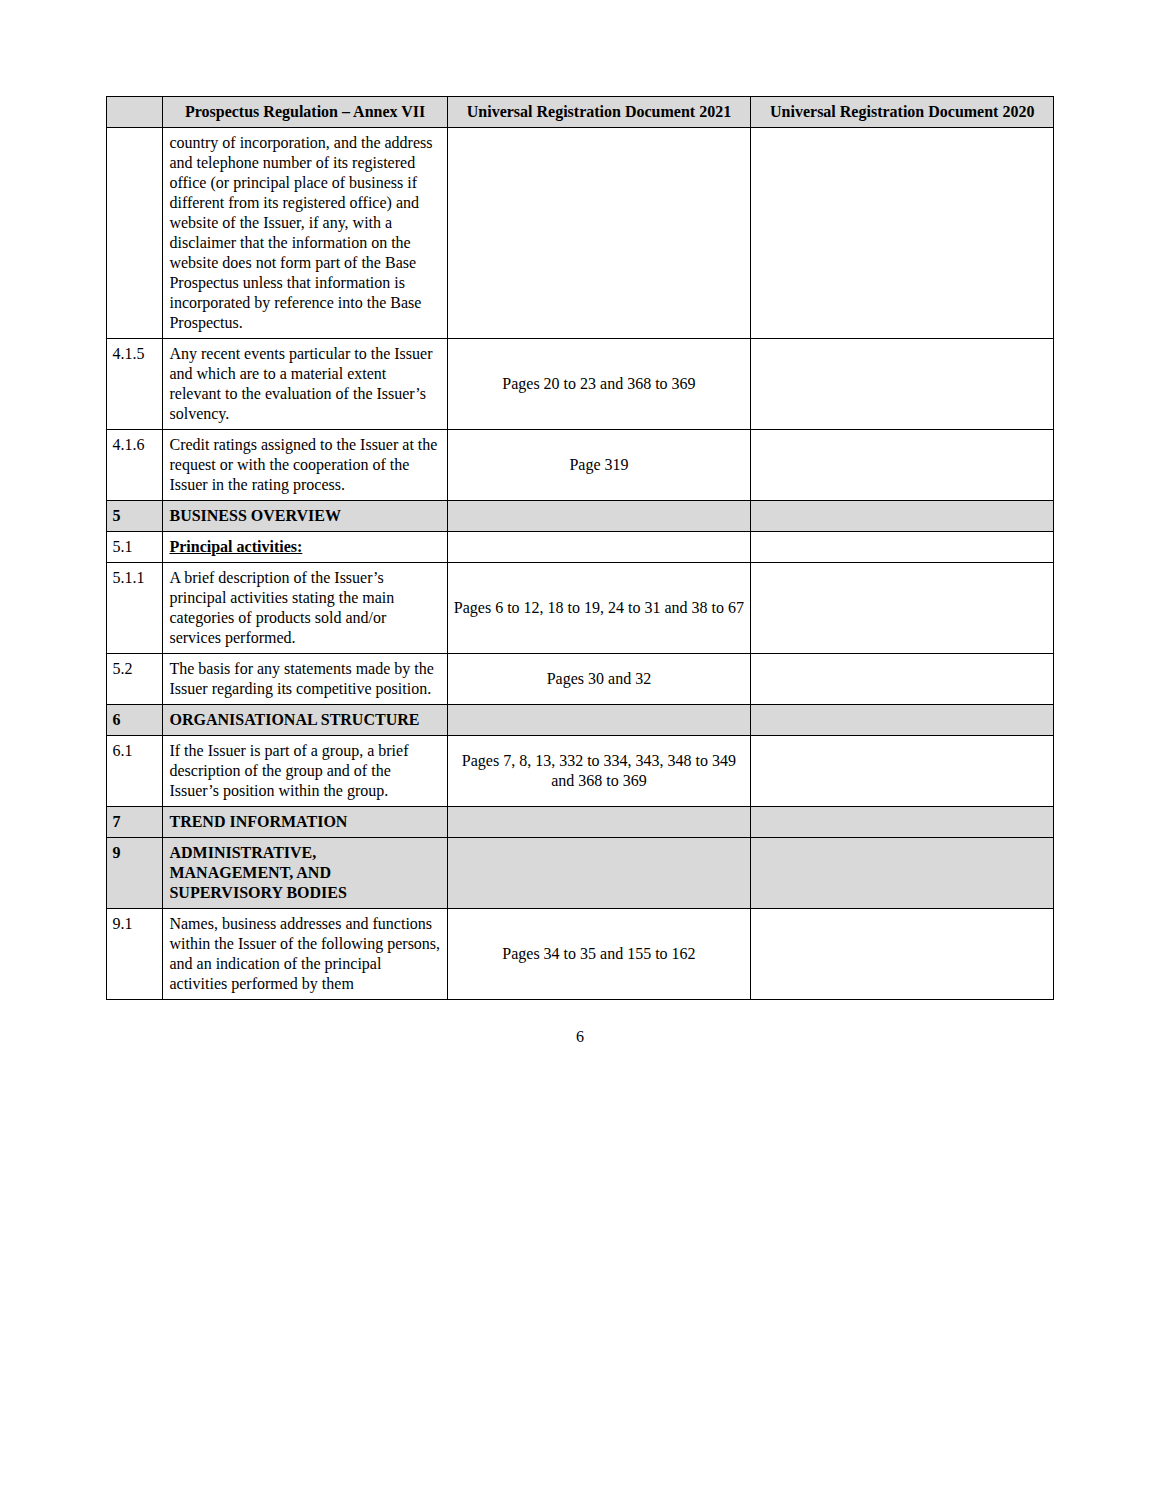| | Prospectus Regulation – Annex VII | Universal Registration Document 2021 | Universal Registration Document 2020 |
| --- | --- | --- | --- |
| | country of incorporation, and the address and telephone number of its registered office (or principal place of business if different from its registered office) and website of the Issuer, if any, with a disclaimer that the information on the website does not form part of the Base Prospectus unless that information is incorporated by reference into the Base Prospectus. | | |
| 4.1.5 | Any recent events particular to the Issuer and which are to a material extent relevant to the evaluation of the Issuer’s solvency. | Pages 20 to 23 and 368 to 369 | |
| 4.1.6 | Credit ratings assigned to the Issuer at the request or with the cooperation of the Issuer in the rating process. | Page 319 | |
| 5 | BUSINESS OVERVIEW | | |
| 5.1 | Principal activities: | | |
| 5.1.1 | A brief description of the Issuer’s principal activities stating the main categories of products sold and/or services performed. | Pages 6 to 12, 18 to 19, 24 to 31 and 38 to 67 | |
| 5.2 | The basis for any statements made by the Issuer regarding its competitive position. | Pages 30 and 32 | |
| 6 | ORGANISATIONAL STRUCTURE | | |
| 6.1 | If the Issuer is part of a group, a brief description of the group and of the Issuer’s position within the group. | Pages 7, 8, 13, 332 to 334, 343, 348 to 349 and 368 to 369 | |
| 7 | TREND INFORMATION | | |
| 9 | ADMINISTRATIVE, MANAGEMENT, AND SUPERVISORY BODIES | | |
| 9.1 | Names, business addresses and functions within the Issuer of the following persons, and an indication of the principal activities performed by them | Pages 34 to 35 and 155 to 162 | |
6